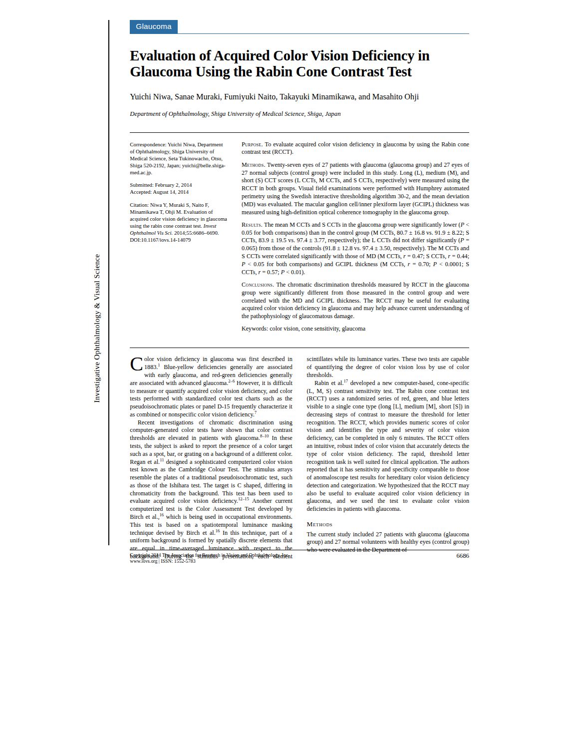Investigative Ophthalmology & Visual Science
Glaucoma
Evaluation of Acquired Color Vision Deficiency in
Glaucoma Using the Rabin Cone Contrast Test
Yuichi Niwa, Sanae Muraki, Fumiyuki Naito, Takayuki Minamikawa, and Masahito Ohji
Department of Ophthalmology, Shiga University of Medical Science, Shiga, Japan
Correspondence: Yuichi Niwa, Department of Ophthalmology, Shiga University of Medical Science, Seta Tukinowacho, Otsu, Shiga 520-2192, Japan; yuichi@belle.shiga-med.ac.jp.
Submitted: February 2, 2014
Accepted: August 14, 2014
Citation: Niwa Y, Muraki S, Naito F, Minamikawa T, Ohji M. Evaluation of acquired color vision deficiency in glaucoma using the rabin cone contrast test. Invest Ophthalmol Vis Sci. 2014;55:6686–6690. DOI:10.1167/iovs.14-14079
Purpose. To evaluate acquired color vision deficiency in glaucoma by using the Rabin cone contrast test (RCCT).
Methods. Twenty-seven eyes of 27 patients with glaucoma (glaucoma group) and 27 eyes of 27 normal subjects (control group) were included in this study. Long (L), medium (M), and short (S) CCT scores (L CCTs, M CCTs, and S CCTs, respectively) were measured using the RCCT in both groups. Visual field examinations were performed with Humphrey automated perimetry using the Swedish interactive thresholding algorithm 30-2, and the mean deviation (MD) was evaluated. The macular ganglion cell/inner plexiform layer (GCIPL) thickness was measured using high-definition optical coherence tomography in the glaucoma group.
Results. The mean M CCTs and S CCTs in the glaucoma group were significantly lower (P < 0.05 for both comparisons) than in the control group (M CCTs, 80.7 ± 16.8 vs. 91.9 ± 8.22; S CCTs, 83.9 ± 19.5 vs. 97.4 ± 3.77, respectively); the L CCTs did not differ significantly (P = 0.065) from those of the controls (91.8 ± 12.8 vs. 97.4 ± 3.50, respectively). The M CCTs and S CCTs were correlated significantly with those of MD (M CCTs, r = 0.47; S CCTs, r = 0.44; P < 0.05 for both comparisons) and GCIPL thickness (M CCTs, r = 0.70; P < 0.0001; S CCTs, r = 0.57; P < 0.01).
Conclusions. The chromatic discrimination thresholds measured by RCCT in the glaucoma group were significantly different from those measured in the control group and were correlated with the MD and GCIPL thickness. The RCCT may be useful for evaluating acquired color vision deficiency in glaucoma and may help advance current understanding of the pathophysiology of glaucomatous damage.
Keywords: color vision, cone sensitivity, glaucoma
Color vision deficiency in glaucoma was first described in 1883.1 Blue-yellow deficiencies generally are associated with early glaucoma, and red-green deficiencies generally are associated with advanced glaucoma.2–6 However, it is difficult to measure or quantify acquired color vision deficiency, and color tests performed with standardized color test charts such as the pseudoisochromatic plates or panel D-15 frequently characterize it as combined or nonspecific color vision deficiency.7
Recent investigations of chromatic discrimination using computer-generated color tests have shown that color contrast thresholds are elevated in patients with glaucoma.8–10 In these tests, the subject is asked to report the presence of a color target such as a spot, bar, or grating on a background of a different color. Regan et al.11 designed a sophisticated computerized color vision test known as the Cambridge Colour Test. The stimulus arrays resemble the plates of a traditional pseudoisochromatic test, such as those of the Ishihara test. The target is C shaped, differing in chromaticity from the background. This test has been used to evaluate acquired color vision deficiency.12–15 Another current computerized test is the Color Assessment Test developed by Birch et al.,16 which is being used in occupational environments. This test is based on a spatiotemporal luminance masking technique devised by Birch et al.16 In this technique, part of a uniform background is formed by spatially discrete elements that are equal in time-averaged luminance with respect to the background. During the stimulus presentation, each element scintillates while its luminance varies. These two tests are capable of quantifying the degree of color vision loss by use of color thresholds.
Rabin et al.17 developed a new computer-based, cone-specific (L, M, S) contrast sensitivity test. The Rabin cone contrast test (RCCT) uses a randomized series of red, green, and blue letters visible to a single cone type (long [L], medium [M], short [S]) in decreasing steps of contrast to measure the threshold for letter recognition. The RCCT, which provides numeric scores of color vision and identifies the type and severity of color vision deficiency, can be completed in only 6 minutes. The RCCT offers an intuitive, robust index of color vision that accurately detects the type of color vision deficiency. The rapid, threshold letter recognition task is well suited for clinical application. The authors reported that it has sensitivity and specificity comparable to those of anomaloscope test results for hereditary color vision deficiency detection and categorization. We hypothesized that the RCCT may also be useful to evaluate acquired color vision deficiency in glaucoma, and we used the test to evaluate color vision deficiencies in patients with glaucoma.
Methods
The current study included 27 patients with glaucoma (glaucoma group) and 27 normal volunteers with healthy eyes (control group) who were evaluated in the Department of
Copyright 2014 The Association for Research in Vision and Ophthalmology, Inc.
www.iovs.org | ISSN: 1552-5783
6686